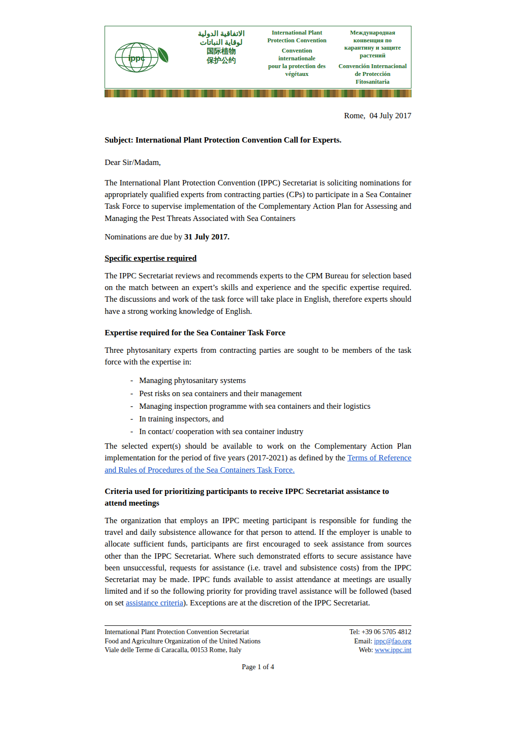ippc
الاتفاقية الدولية لوقاية النباتات 国际植物 保护公约
International Plant Protection Convention Convention internationale pour la protection des végétaux
Международная конвенция по карантину и защите растений Convención Internacional de Protección Fitosanitaria
Rome, 04 July 2017
Subject: International Plant Protection Convention Call for Experts.
Dear Sir/Madam,
The International Plant Protection Convention (IPPC) Secretariat is soliciting nominations for appropriately qualified experts from contracting parties (CPs) to participate in a Sea Container Task Force to supervise implementation of the Complementary Action Plan for Assessing and Managing the Pest Threats Associated with Sea Containers
Nominations are due by 31 July 2017.
Specific expertise required
The IPPC Secretariat reviews and recommends experts to the CPM Bureau for selection based on the match between an expert’s skills and experience and the specific expertise required. The discussions and work of the task force will take place in English, therefore experts should have a strong working knowledge of English.
Expertise required for the Sea Container Task Force
Three phytosanitary experts from contracting parties are sought to be members of the task force with the expertise in:
Managing phytosanitary systems
Pest risks on sea containers and their management
Managing inspection programme with sea containers and their logistics
In training inspectors, and
In contact/ cooperation with sea container industry
The selected expert(s) should be available to work on the Complementary Action Plan implementation for the period of five years (2017-2021) as defined by the Terms of Reference and Rules of Procedures of the Sea Containers Task Force.
Criteria used for prioritizing participants to receive IPPC Secretariat assistance to attend meetings
The organization that employs an IPPC meeting participant is responsible for funding the travel and daily subsistence allowance for that person to attend. If the employer is unable to allocate sufficient funds, participants are first encouraged to seek assistance from sources other than the IPPC Secretariat. Where such demonstrated efforts to secure assistance have been unsuccessful, requests for assistance (i.e. travel and subsistence costs) from the IPPC Secretariat may be made. IPPC funds available to assist attendance at meetings are usually limited and if so the following priority for providing travel assistance will be followed (based on set assistance criteria). Exceptions are at the discretion of the IPPC Secretariat.
International Plant Protection Convention Secretariat
Food and Agriculture Organization of the United Nations
Viale delle Terme di Caracalla, 00153 Rome, Italy
Tel: +39 06 5705 4812
Email: ippc@fao.org
Web: www.ippc.int
Page 1 of 4